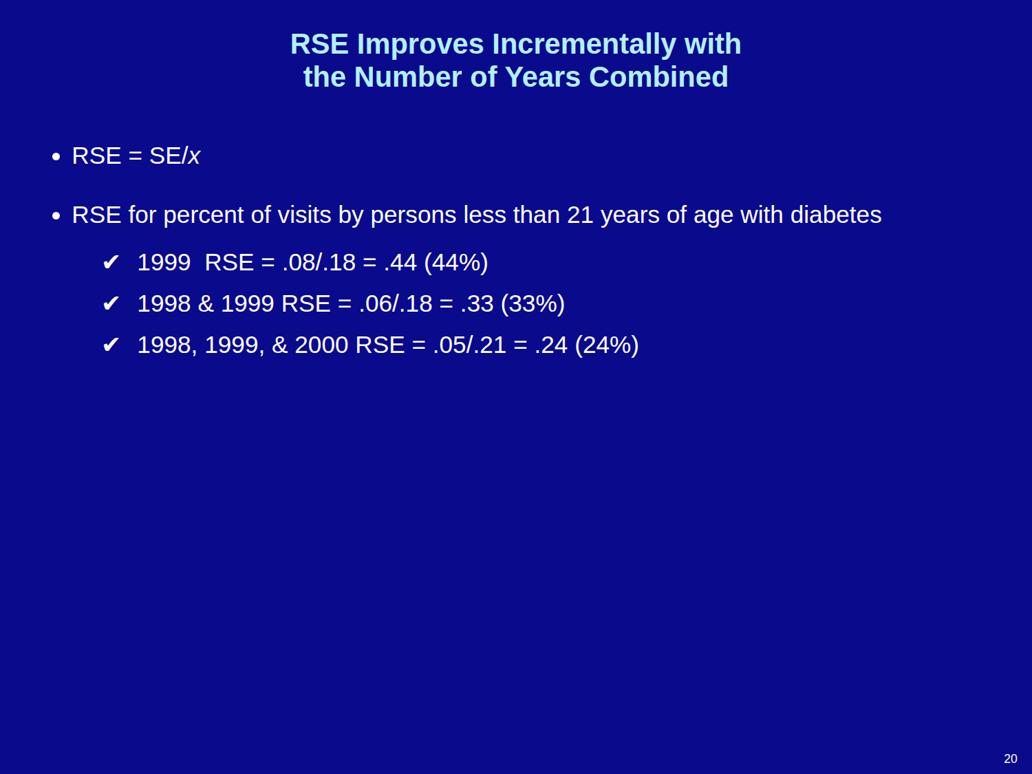RSE Improves Incrementally with
the Number of Years Combined
RSE = SE/x
RSE for percent of visits by persons less than 21 years of age with diabetes
1999 RSE = .08/.18 = .44 (44%)
1998 & 1999 RSE = .06/.18 = .33 (33%)
1998, 1999, & 2000 RSE = .05/.21 = .24 (24%)
20